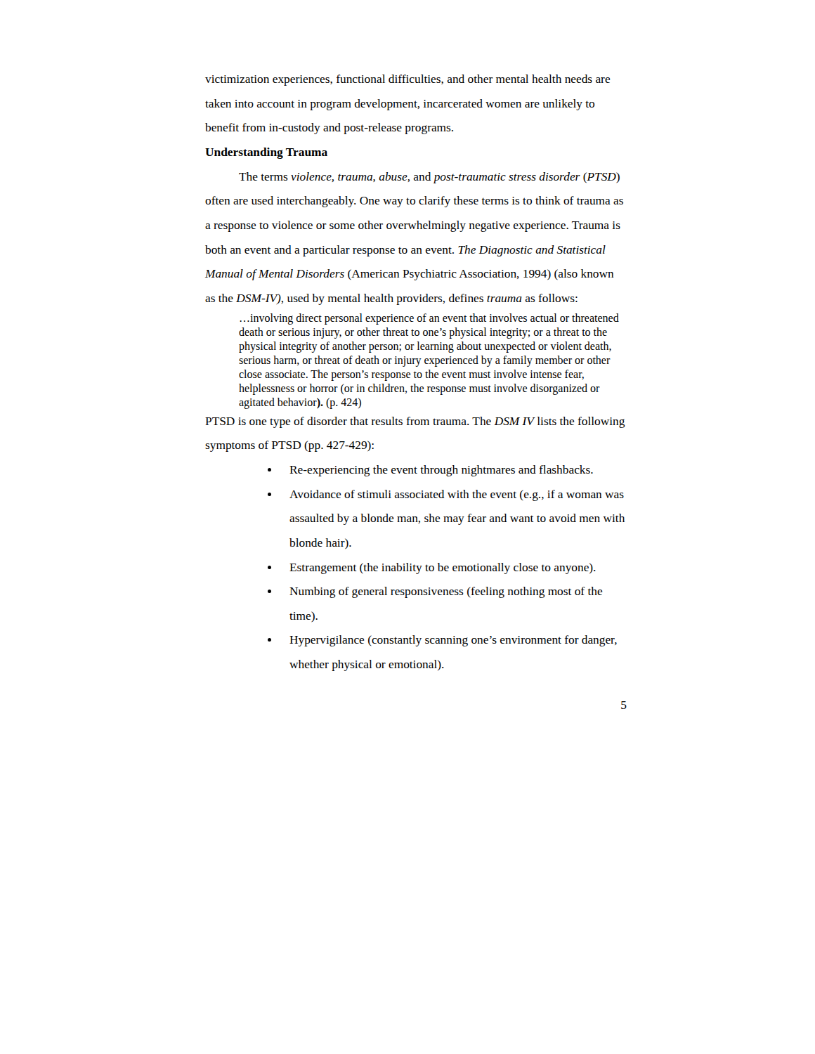victimization experiences, functional difficulties, and other mental health needs are taken into account in program development, incarcerated women are unlikely to benefit from in-custody and post-release programs.
Understanding Trauma
The terms violence, trauma, abuse, and post-traumatic stress disorder (PTSD) often are used interchangeably. One way to clarify these terms is to think of trauma as a response to violence or some other overwhelmingly negative experience. Trauma is both an event and a particular response to an event. The Diagnostic and Statistical Manual of Mental Disorders (American Psychiatric Association, 1994) (also known as the DSM-IV), used by mental health providers, defines trauma as follows:
…involving direct personal experience of an event that involves actual or threatened death or serious injury, or other threat to one’s physical integrity; or a threat to the physical integrity of another person; or learning about unexpected or violent death, serious harm, or threat of death or injury experienced by a family member or other close associate. The person’s response to the event must involve intense fear, helplessness or horror (or in children, the response must involve disorganized or agitated behavior). (p. 424)
PTSD is one type of disorder that results from trauma. The DSM IV lists the following symptoms of PTSD (pp. 427-429):
Re-experiencing the event through nightmares and flashbacks.
Avoidance of stimuli associated with the event (e.g., if a woman was assaulted by a blonde man, she may fear and want to avoid men with blonde hair).
Estrangement (the inability to be emotionally close to anyone).
Numbing of general responsiveness (feeling nothing most of the time).
Hypervigilance (constantly scanning one’s environment for danger, whether physical or emotional).
5